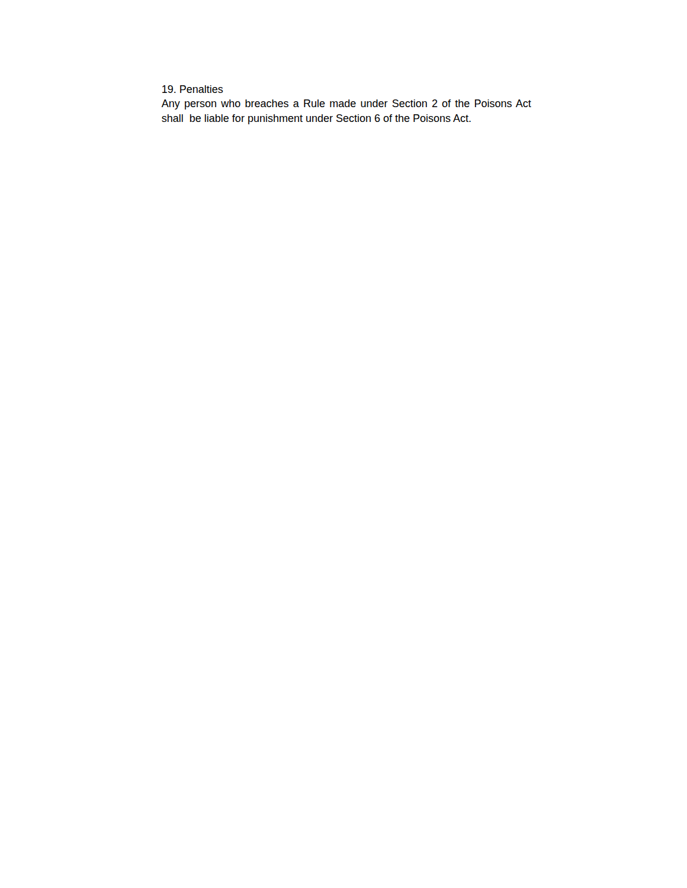19. Penalties
Any person who breaches a Rule made under Section 2 of the Poisons Act shall be liable for punishment under Section 6 of the Poisons Act.